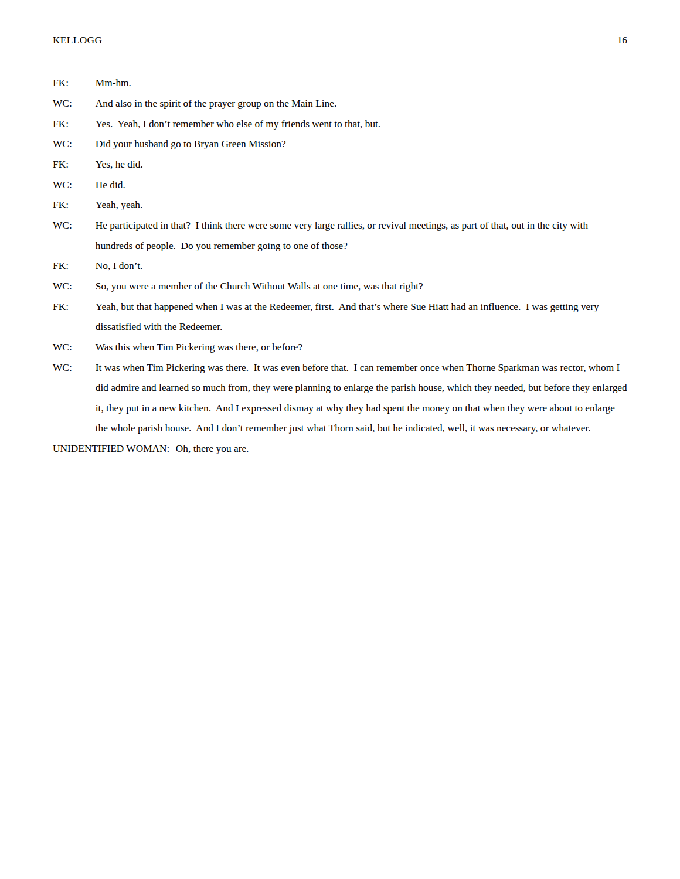KELLOGG 16
FK: Mm-hm.
WC: And also in the spirit of the prayer group on the Main Line.
FK: Yes. Yeah, I don’t remember who else of my friends went to that, but.
WC: Did your husband go to Bryan Green Mission?
FK: Yes, he did.
WC: He did.
FK: Yeah, yeah.
WC: He participated in that? I think there were some very large rallies, or revival meetings, as part of that, out in the city with hundreds of people. Do you remember going to one of those?
FK: No, I don’t.
WC: So, you were a member of the Church Without Walls at one time, was that right?
FK: Yeah, but that happened when I was at the Redeemer, first. And that’s where Sue Hiatt had an influence. I was getting very dissatisfied with the Redeemer.
WC: Was this when Tim Pickering was there, or before?
WC: It was when Tim Pickering was there. It was even before that. I can remember once when Thorne Sparkman was rector, whom I did admire and learned so much from, they were planning to enlarge the parish house, which they needed, but before they enlarged it, they put in a new kitchen. And I expressed dismay at why they had spent the money on that when they were about to enlarge the whole parish house. And I don’t remember just what Thorn said, but he indicated, well, it was necessary, or whatever.
UNIDENTIFIED WOMAN: Oh, there you are.